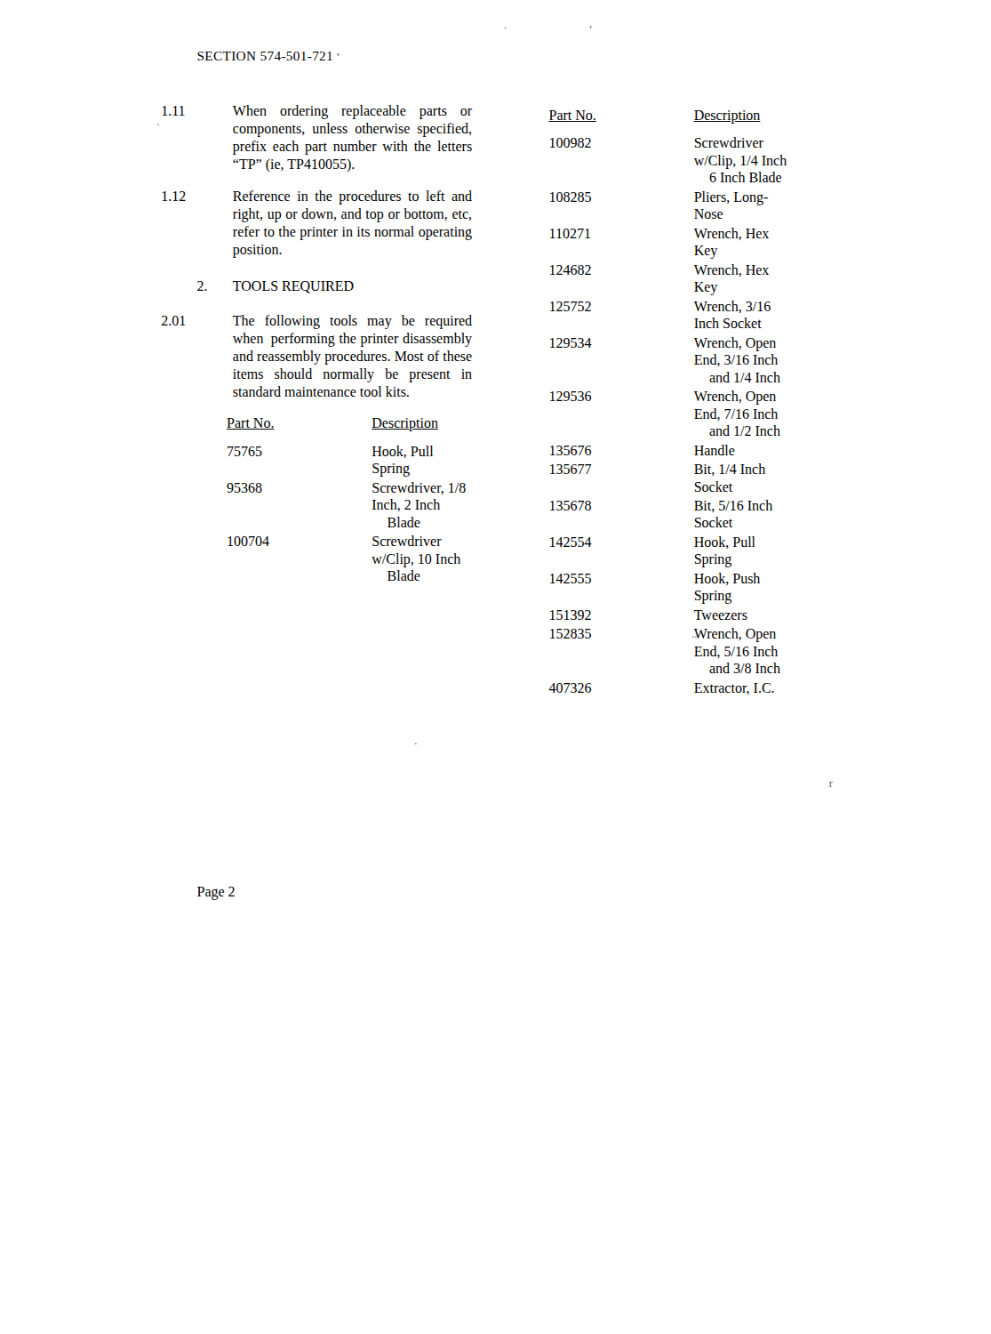. . , r . ..
SECTION 574-501-721 '
1.11 When ordering replaceable parts or components, unless otherwise specified, prefix each part number with the letters “TP” (ie, TP410055).
1.12 Reference in the procedures to left and right, up or down, and top or bottom, etc, refer to the printer in its normal operating position.
2. TOOLS REQUIRED
2.01 The following tools may be required when performing the printer disassembly and reassembly procedures. Most of these items should normally be present in standard maintenance tool kits.
| Part No. | Description |
| --- | --- |
| 75765 | Hook, Pull Spring |
| 95368 | Screwdriver, 1/8 Inch, 2 Inch Blade |
| 100704 | Screwdriver w/Clip, 10 Inch Blade |
| Part No. | Description |
| --- | --- |
| 100982 | Screwdriver w/Clip, 1/4 Inch 6 Inch Blade |
| 108285 | Pliers, Long-Nose |
| 110271 | Wrench, Hex Key |
| 124682 | Wrench, Hex Key |
| 125752 | Wrench, 3/16 Inch Socket |
| 129534 | Wrench, Open End, 3/16 Inch and 1/4 Inch |
| 129536 | Wrench, Open End, 7/16 Inch and 1/2 Inch |
| 135676 | Handle |
| 135677 | Bit, 1/4 Inch Socket |
| 135678 | Bit, 5/16 Inch Socket |
| 142554 | Hook, Pull Spring |
| 142555 | Hook, Push Spring |
| 151392 | Tweezers |
| 152835 | Wrench, Open End, 5/16 Inch and 3/8 Inch |
| 407326 | Extractor, I.C. |
Page 2